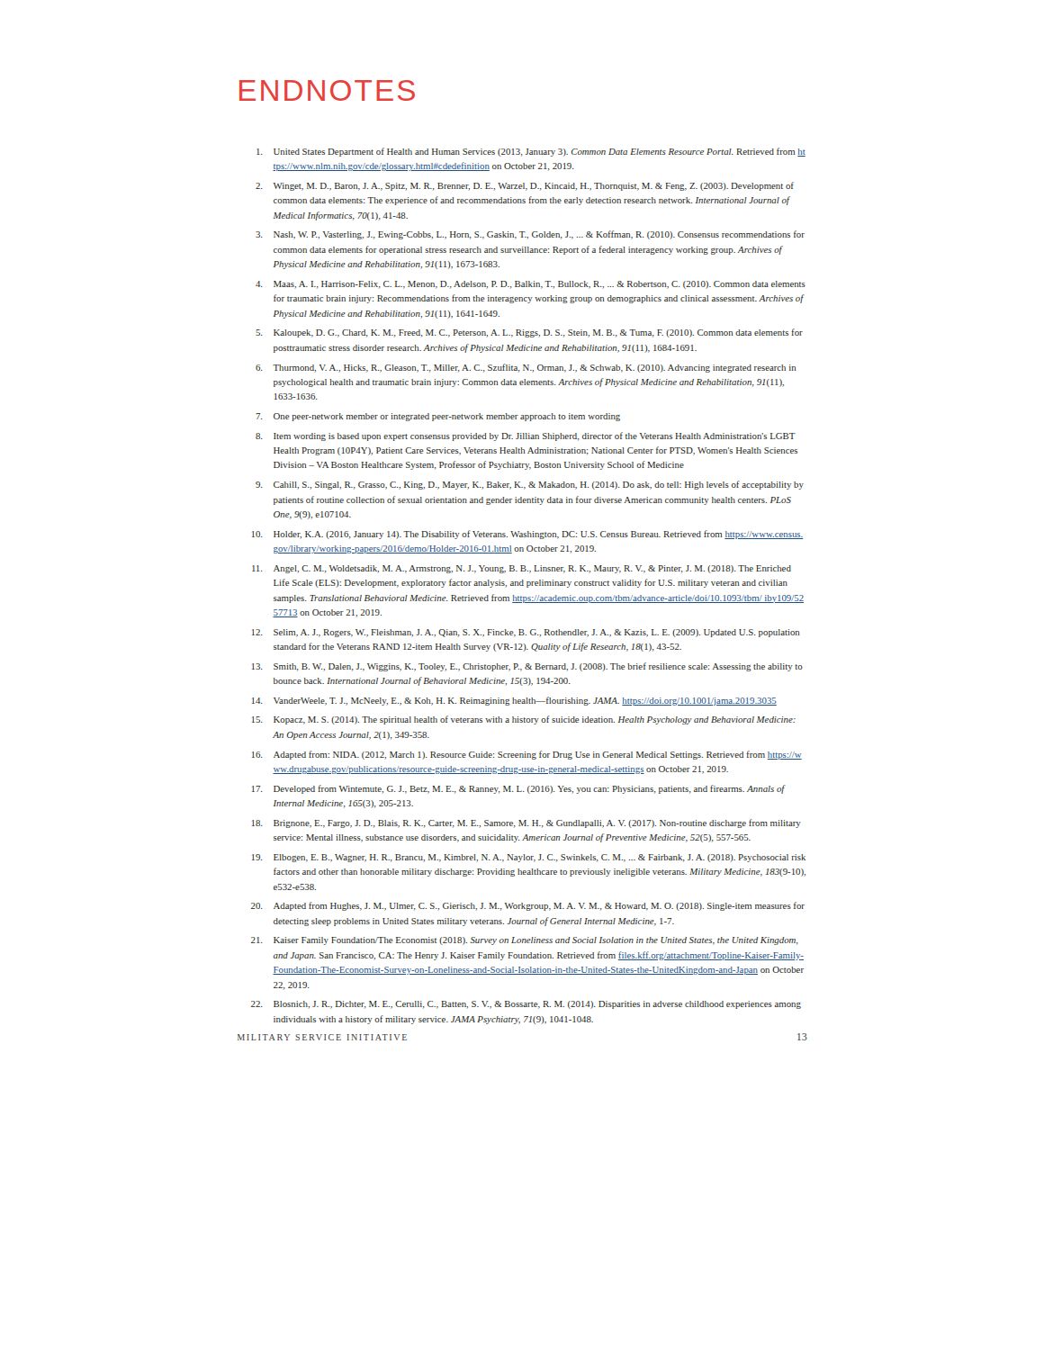Endnotes
United States Department of Health and Human Services (2013, January 3). Common Data Elements Resource Portal. Retrieved from https://www.nlm.nih.gov/cde/glossary.html#cdedefinition on October 21, 2019.
Winget, M. D., Baron, J. A., Spitz, M. R., Brenner, D. E., Warzel, D., Kincaid, H., Thornquist, M. & Feng, Z. (2003). Development of common data elements: The experience of and recommendations from the early detection research network. International Journal of Medical Informatics, 70(1), 41-48.
Nash, W. P., Vasterling, J., Ewing-Cobbs, L., Horn, S., Gaskin, T., Golden, J., ... & Koffman, R. (2010). Consensus recommendations for common data elements for operational stress research and surveillance: Report of a federal interagency working group. Archives of Physical Medicine and Rehabilitation, 91(11), 1673-1683.
Maas, A. I., Harrison-Felix, C. L., Menon, D., Adelson, P. D., Balkin, T., Bullock, R., ... & Robertson, C. (2010). Common data elements for traumatic brain injury: Recommendations from the interagency working group on demographics and clinical assessment. Archives of Physical Medicine and Rehabilitation, 91(11), 1641-1649.
Kaloupek, D. G., Chard, K. M., Freed, M. C., Peterson, A. L., Riggs, D. S., Stein, M. B., & Tuma, F. (2010). Common data elements for posttraumatic stress disorder research. Archives of Physical Medicine and Rehabilitation, 91(11), 1684-1691.
Thurmond, V. A., Hicks, R., Gleason, T., Miller, A. C., Szuflita, N., Orman, J., & Schwab, K. (2010). Advancing integrated research in psychological health and traumatic brain injury: Common data elements. Archives of Physical Medicine and Rehabilitation, 91(11), 1633-1636.
One peer-network member or integrated peer-network member approach to item wording
Item wording is based upon expert consensus provided by Dr. Jillian Shipherd, director of the Veterans Health Administration's LGBT Health Program (10P4Y), Patient Care Services, Veterans Health Administration; National Center for PTSD, Women's Health Sciences Division – VA Boston Healthcare System, Professor of Psychiatry, Boston University School of Medicine
Cahill, S., Singal, R., Grasso, C., King, D., Mayer, K., Baker, K., & Makadon, H. (2014). Do ask, do tell: High levels of acceptability by patients of routine collection of sexual orientation and gender identity data in four diverse American community health centers. PLoS One, 9(9), e107104.
Holder, K.A. (2016, January 14). The Disability of Veterans. Washington, DC: U.S. Census Bureau. Retrieved from https://www.census.gov/library/working-papers/2016/demo/Holder-2016-01.html on October 21, 2019.
Angel, C. M., Woldetsadik, M. A., Armstrong, N. J., Young, B. B., Linsner, R. K., Maury, R. V., & Pinter, J. M. (2018). The Enriched Life Scale (ELS): Development, exploratory factor analysis, and preliminary construct validity for U.S. military veteran and civilian samples. Translational Behavioral Medicine. Retrieved from https://academic.oup.com/tbm/advance-article/doi/10.1093/tbm/ iby109/5257713 on October 21, 2019.
Selim, A. J., Rogers, W., Fleishman, J. A., Qian, S. X., Fincke, B. G., Rothendler, J. A., & Kazis, L. E. (2009). Updated U.S. population standard for the Veterans RAND 12-item Health Survey (VR-12). Quality of Life Research, 18(1), 43-52.
Smith, B. W., Dalen, J., Wiggins, K., Tooley, E., Christopher, P., & Bernard, J. (2008). The brief resilience scale: Assessing the ability to bounce back. International Journal of Behavioral Medicine, 15(3), 194-200.
VanderWeele, T. J., McNeely, E., & Koh, H. K. Reimagining health—flourishing. JAMA. https://doi.org/10.1001/jama.2019.3035
Kopacz, M. S. (2014). The spiritual health of veterans with a history of suicide ideation. Health Psychology and Behavioral Medicine: An Open Access Journal, 2(1), 349-358.
Adapted from: NIDA. (2012, March 1). Resource Guide: Screening for Drug Use in General Medical Settings. Retrieved from https://www.drugabuse.gov/publications/resource-guide-screening-drug-use-in-general-medical-settings on October 21, 2019.
Developed from Wintemute, G. J., Betz, M. E., & Ranney, M. L. (2016). Yes, you can: Physicians, patients, and firearms. Annals of Internal Medicine, 165(3), 205-213.
Brignone, E., Fargo, J. D., Blais, R. K., Carter, M. E., Samore, M. H., & Gundlapalli, A. V. (2017). Non-routine discharge from military service: Mental illness, substance use disorders, and suicidality. American Journal of Preventive Medicine, 52(5), 557-565.
Elbogen, E. B., Wagner, H. R., Brancu, M., Kimbrel, N. A., Naylor, J. C., Swinkels, C. M., ... & Fairbank, J. A. (2018). Psychosocial risk factors and other than honorable military discharge: Providing healthcare to previously ineligible veterans. Military Medicine, 183(9-10), e532-e538.
Adapted from Hughes, J. M., Ulmer, C. S., Gierisch, J. M., Workgroup, M. A. V. M., & Howard, M. O. (2018). Single-item measures for detecting sleep problems in United States military veterans. Journal of General Internal Medicine, 1-7.
Kaiser Family Foundation/The Economist (2018). Survey on Loneliness and Social Isolation in the United States, the United Kingdom, and Japan. San Francisco, CA: The Henry J. Kaiser Family Foundation. Retrieved from files.kff.org/attachment/Topline-Kaiser-Family-Foundation-The-Economist-Survey-on-Loneliness-and-Social-Isolation-in-the-United-States-the-UnitedKingdom-and-Japan on October 22, 2019.
Blosnich, J. R., Dichter, M. E., Cerulli, C., Batten, S. V., & Bossarte, R. M. (2014). Disparities in adverse childhood experiences among individuals with a history of military service. JAMA Psychiatry, 71(9), 1041-1048.
MILITARY SERVICE INITIATIVE 13